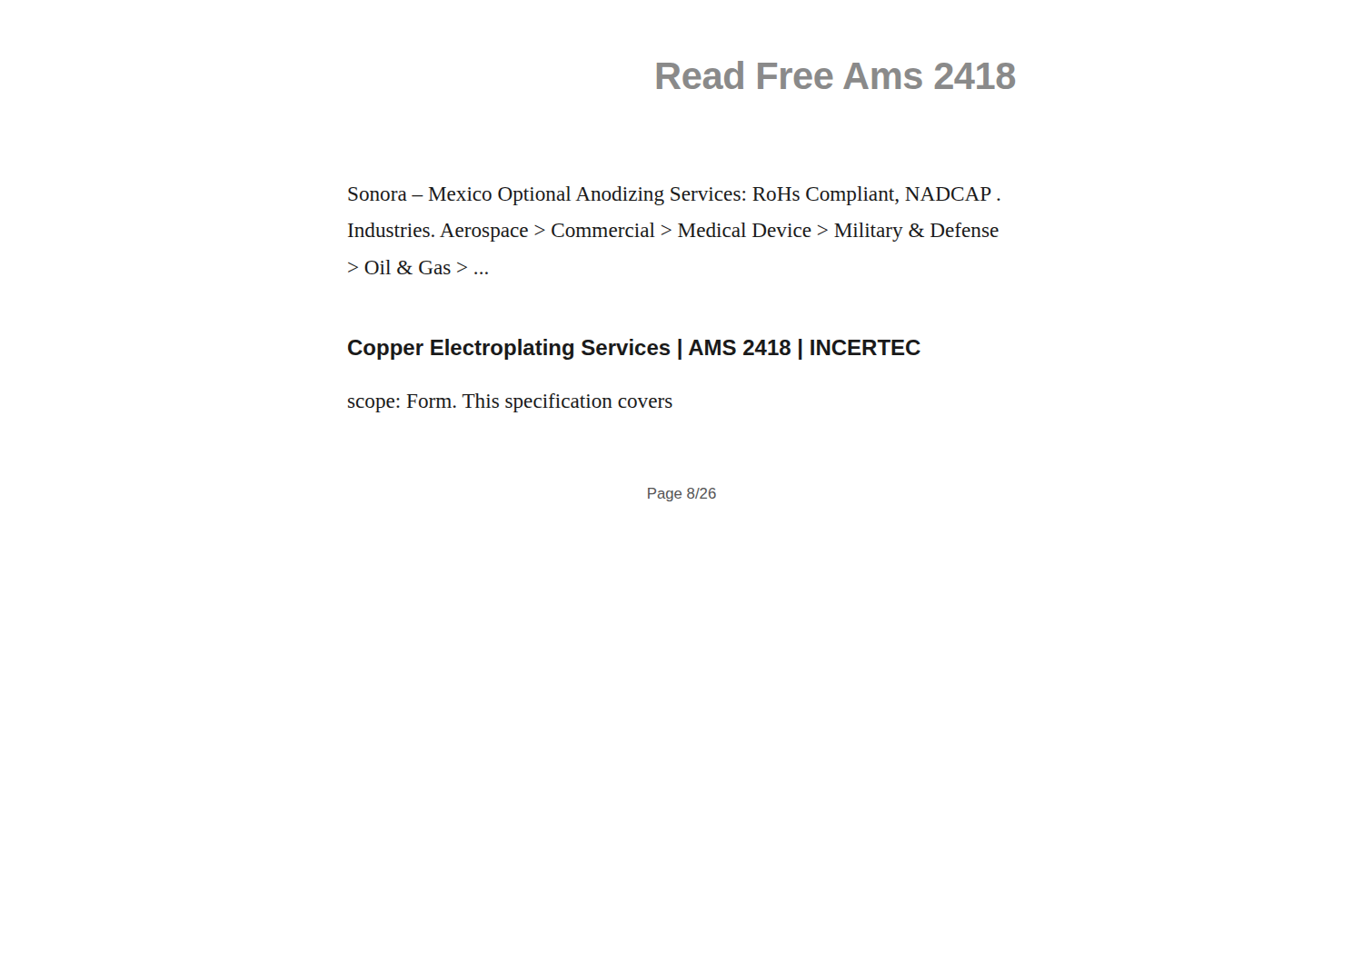Read Free Ams 2418
Sonora – Mexico Optional Anodizing Services: RoHs Compliant, NADCAP . Industries. Aerospace > Commercial > Medical Device > Military & Defense > Oil & Gas > ...
Copper Electroplating Services | AMS 2418 | INCERTEC
scope: Form. This specification covers
Page 8/26